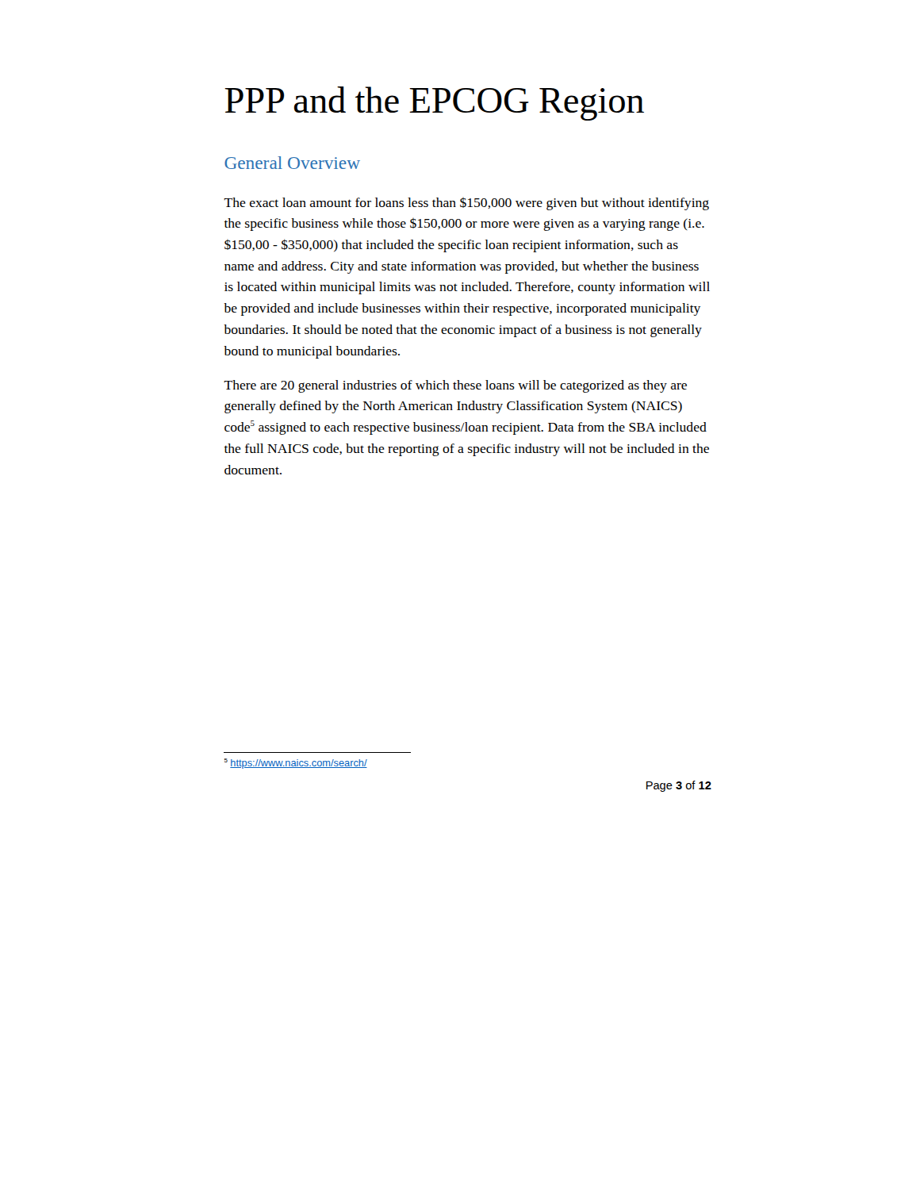PPP and the EPCOG Region
General Overview
The exact loan amount for loans less than $150,000 were given but without identifying the specific business while those $150,000 or more were given as a varying range (i.e. $150,00 - $350,000) that included the specific loan recipient information, such as name and address. City and state information was provided, but whether the business is located within municipal limits was not included. Therefore, county information will be provided and include businesses within their respective, incorporated municipality boundaries. It should be noted that the economic impact of a business is not generally bound to municipal boundaries.
There are 20 general industries of which these loans will be categorized as they are generally defined by the North American Industry Classification System (NAICS) code5 assigned to each respective business/loan recipient. Data from the SBA included the full NAICS code, but the reporting of a specific industry will not be included in the document.
5 https://www.naics.com/search/
Page 3 of 12